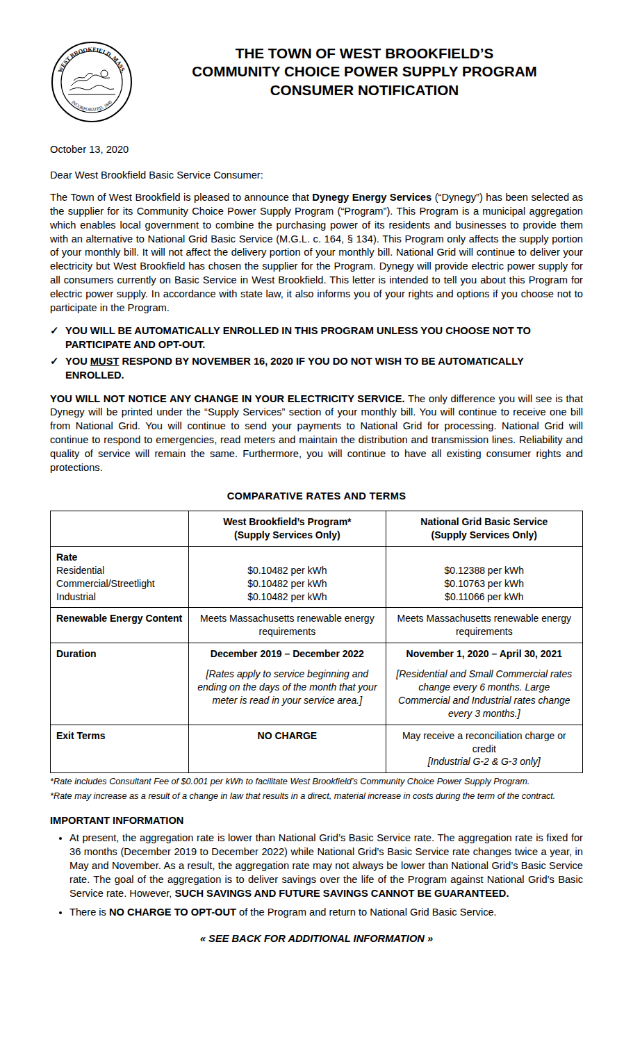WEST BROOKFIELD, MASS. INCORPORATED, 1848
THE TOWN OF WEST BROOKFIELD’S
COMMUNITY CHOICE POWER SUPPLY PROGRAM
CONSUMER NOTIFICATION
October 13, 2020
Dear West Brookfield Basic Service Consumer:
The Town of West Brookfield is pleased to announce that Dynegy Energy Services (“Dynegy”) has been selected as the supplier for its Community Choice Power Supply Program (“Program”). This Program is a municipal aggregation which enables local government to combine the purchasing power of its residents and businesses to provide them with an alternative to National Grid Basic Service (M.G.L. c. 164, § 134). This Program only affects the supply portion of your monthly bill. It will not affect the delivery portion of your monthly bill. National Grid will continue to deliver your electricity but West Brookfield has chosen the supplier for the Program. Dynegy will provide electric power supply for all consumers currently on Basic Service in West Brookfield. This letter is intended to tell you about this Program for electric power supply. In accordance with state law, it also informs you of your rights and options if you choose not to participate in the Program.
YOU WILL BE AUTOMATICALLY ENROLLED IN THIS PROGRAM UNLESS YOU CHOOSE NOT TO PARTICIPATE AND OPT-OUT.
YOU MUST RESPOND BY NOVEMBER 16, 2020 IF YOU DO NOT WISH TO BE AUTOMATICALLY ENROLLED.
YOU WILL NOT NOTICE ANY CHANGE IN YOUR ELECTRICITY SERVICE. The only difference you will see is that Dynegy will be printed under the “Supply Services” section of your monthly bill. You will continue to receive one bill from National Grid. You will continue to send your payments to National Grid for processing. National Grid will continue to respond to emergencies, read meters and maintain the distribution and transmission lines. Reliability and quality of service will remain the same. Furthermore, you will continue to have all existing consumer rights and protections.
COMPARATIVE RATES AND TERMS
| | West Brookfield’s Program* (Supply Services Only) | National Grid Basic Service (Supply Services Only) |
| --- | --- | --- |
| Rate Residential Commercial/Streetlight Industrial | $0.10482 per kWh $0.10482 per kWh $0.10482 per kWh | $0.12388 per kWh $0.10763 per kWh $0.11066 per kWh |
| Renewable Energy Content | Meets Massachusetts renewable energy requirements | Meets Massachusetts renewable energy requirements |
| Duration | December 2019 – December 2022 [Rates apply to service beginning and ending on the days of the month that your meter is read in your service area.] | November 1, 2020 – April 30, 2021 [Residential and Small Commercial rates change every 6 months. Large Commercial and Industrial rates change every 3 months.] |
| Exit Terms | NO CHARGE | May receive a reconciliation charge or credit [Industrial G-2 & G-3 only] |
*Rate includes Consultant Fee of $0.001 per kWh to facilitate West Brookfield’s Community Choice Power Supply Program.
*Rate may increase as a result of a change in law that results in a direct, material increase in costs during the term of the contract.
IMPORTANT INFORMATION
At present, the aggregation rate is lower than National Grid’s Basic Service rate. The aggregation rate is fixed for 36 months (December 2019 to December 2022) while National Grid’s Basic Service rate changes twice a year, in May and November. As a result, the aggregation rate may not always be lower than National Grid’s Basic Service rate. The goal of the aggregation is to deliver savings over the life of the Program against National Grid’s Basic Service rate. However, SUCH SAVINGS AND FUTURE SAVINGS CANNOT BE GUARANTEED.
There is NO CHARGE TO OPT-OUT of the Program and return to National Grid Basic Service.
« SEE BACK FOR ADDITIONAL INFORMATION »